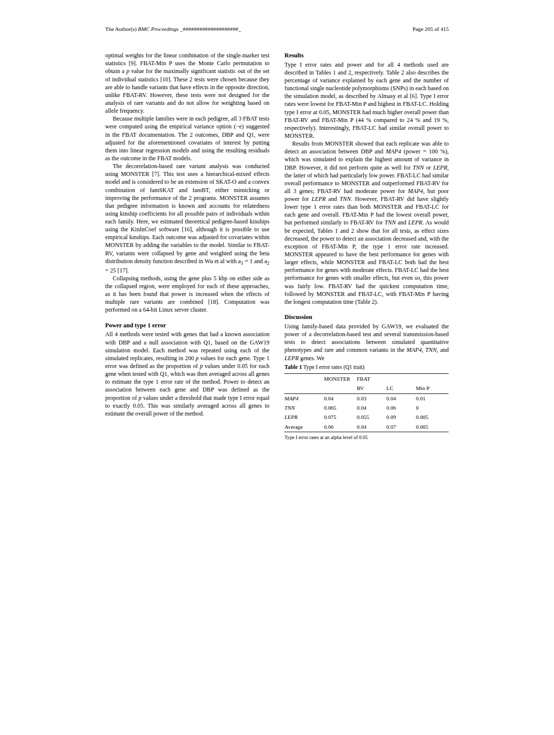The Author(s) BMC Proceedings _####################_
Page 205 of 415
optimal weights for the linear combination of the single-marker test statistics [9]. FBAT-Min P uses the Monte Carlo permutation to obtain a p value for the maximally significant statistic out of the set of individual statistics [10]. These 2 tests were chosen because they are able to handle variants that have effects in the opposite direction, unlike FBAT-RV. However, these tests were not designed for the analysis of rare variants and do not allow for weighting based on allele frequency.
Because multiple families were in each pedigree, all 3 FBAT tests were computed using the empirical variance option (−e) suggested in the FBAT documentation. The 2 outcomes, DBP and Q1, were adjusted for the aforementioned covariates of interest by putting them into linear regression models and using the resulting residuals as the outcome in the FBAT models.
The decorrelation-based rare variant analysis was conducted using MONSTER [7]. This test uses a hierarchical-mixed effects model and is considered to be an extension of SKAT-O and a convex combination of famSKAT and famBT, either mimicking or improving the performance of the 2 programs. MONSTER assumes that pedigree information is known and accounts for relatedness using kinship coefficients for all possible pairs of individuals within each family. Here, we estimated theoretical pedigree-based kinships using the KinInCoef software [16], although it is possible to use empirical kinships. Each outcome was adjusted for covariates within MONSTER by adding the variables to the model. Similar to FBAT-RV, variants were collapsed by gene and weighted using the beta distribution density function described in Wu et al with a1 = 1 and a2 = 25 [17].
Collapsing methods, using the gene plus 5 kbp on either side as the collapsed region, were employed for each of these approaches, as it has been found that power is increased when the effects of multiple rare variants are combined [18]. Computation was performed on a 64-bit Linux server cluster.
Power and type 1 error
All 4 methods were tested with genes that had a known association with DBP and a null association with Q1, based on the GAW19 simulation model. Each method was repeated using each of the simulated replicates, resulting in 200 p values for each gene. Type 1 error was defined as the proportion of p values under 0.05 for each gene when tested with Q1, which was then averaged across all genes to estimate the type 1 error rate of the method. Power to detect an association between each gene and DBP was defined as the proportion of p values under a threshold that made type I error equal to exactly 0.05. This was similarly averaged across all genes to estimate the overall power of the method.
Results
Type I error rates and power and for all 4 methods used are described in Tables 1 and 2, respectively. Table 2 also describes the percentage of variance explained by each gene and the number of functional single nucleotide polymorphisms (SNPs) in each based on the simulation model, as described by Almasy et al [6]. Type I error rates were lowest for FBAT-Min P and highest in FBAT-LC. Holding type I error at 0.05, MONSTER had much higher overall power than FBAT-RV and FBAT-Min P (44 % compared to 24 % and 19 %, respectively). Interestingly, FBAT-LC had similar overall power to MONSTER.
Results from MONSTER showed that each replicate was able to detect an association between DBP and MAP4 (power = 100 %), which was simulated to explain the highest amount of variance in DBP. However, it did not perform quite as well for TNN or LEPR, the latter of which had particularly low power. FBAT-LC had similar overall performance to MONSTER and outperformed FBAT-RV for all 3 genes; FBAT-RV had moderate power for MAP4, but poor power for LEPR and TNN. However, FBAT-RV did have slightly lower type 1 error rates than both MONSTER and FBAT-LC for each gene and overall. FBAT-Min P had the lowest overall power, but performed similarly to FBAT-RV for TNN and LEPR. As would be expected, Tables 1 and 2 show that for all tests, as effect sizes decreased, the power to detect an association decreased and, with the exception of FBAT-Min P, the type 1 error rate increased. MONSTER appeared to have the best performance for genes with larger effects, while MONSTER and FBAT-LC both had the best performance for genes with moderate effects. FBAT-LC had the best performance for genes with smaller effects, but even so, this power was fairly low. FBAT-RV had the quickest computation time, followed by MONSTER and FBAT-LC, with FBAT-Min P having the longest computation time (Table 2).
Discussion
Using family-based data provided by GAW19, we evaluated the power of a decorrelation-based test and several transmission-based tests to detect associations between simulated quantitative phenotypes and rare and common variants in the MAP4, TNN, and LEPR genes. We
Table 1 Type I error rates (Q1 trait)
| | MONSTER | FBAT |
| --- | --- | --- |
| | | RV | LC | Min P |
| MAP4 | 0.04 | 0.03 | 0.04 | 0.01 |
| TNN | 0.065 | 0.04 | 0.06 | 0 |
| LEPR | 0.075 | 0.055 | 0.09 | 0.005 |
| Average | 0.06 | 0.04 | 0.07 | 0.005 |
Type I error rates at an alpha level of 0.05